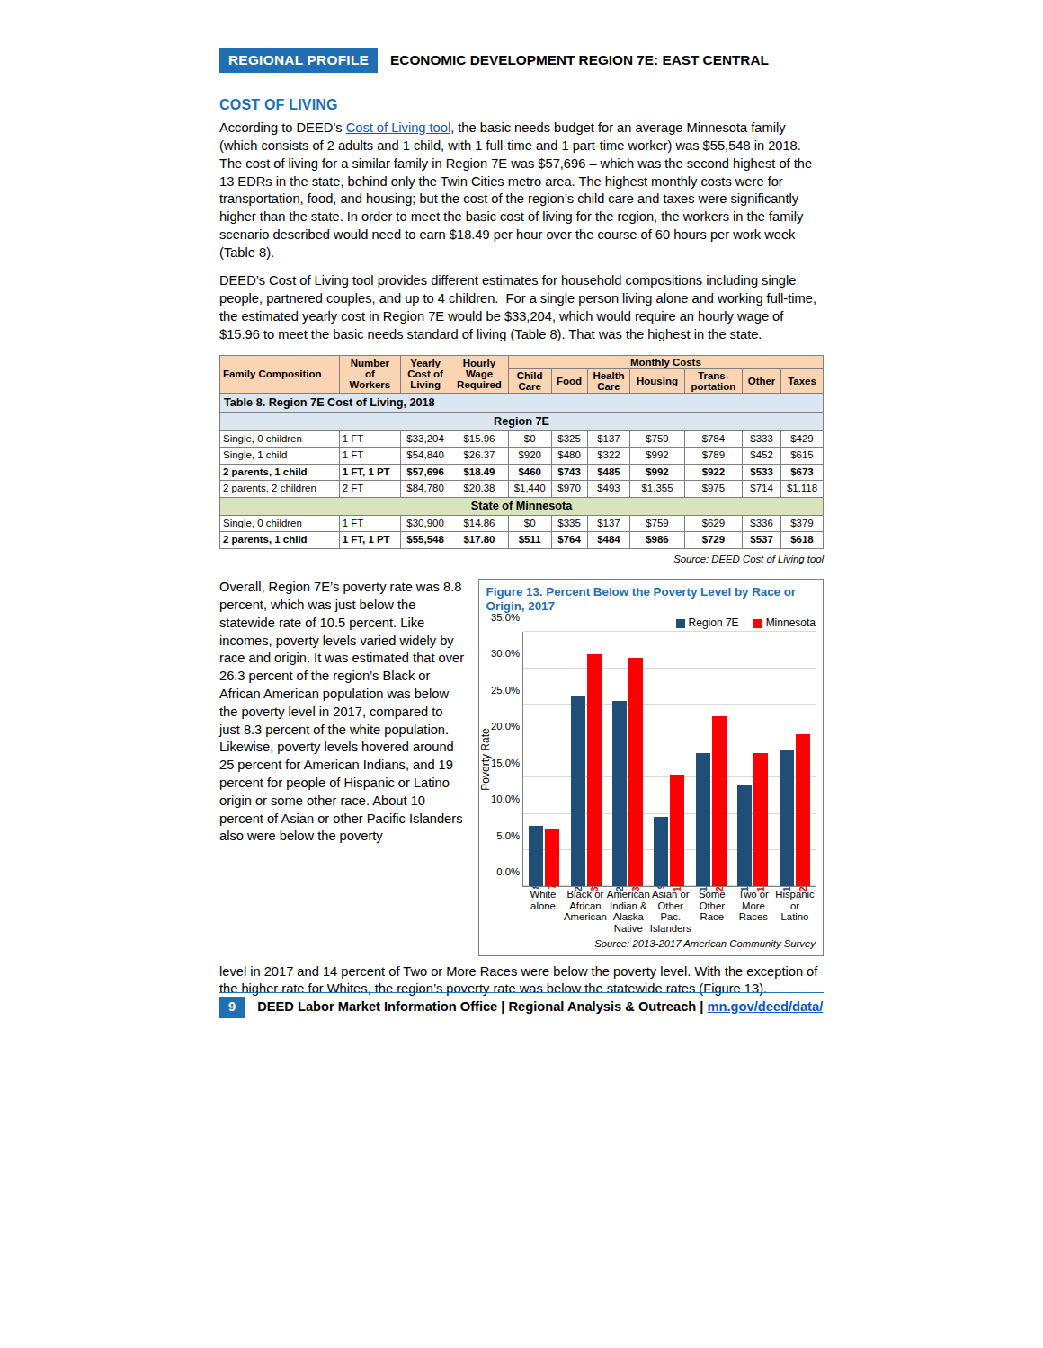REGIONAL PROFILE
ECONOMIC DEVELOPMENT REGION 7E: EAST CENTRAL
COST OF LIVING
According to DEED’s Cost of Living tool, the basic needs budget for an average Minnesota family (which consists of 2 adults and 1 child, with 1 full-time and 1 part-time worker) was $55,548 in 2018. The cost of living for a similar family in Region 7E was $57,696 – which was the second highest of the 13 EDRs in the state, behind only the Twin Cities metro area. The highest monthly costs were for transportation, food, and housing; but the cost of the region’s child care and taxes were significantly higher than the state. In order to meet the basic cost of living for the region, the workers in the family scenario described would need to earn $18.49 per hour over the course of 60 hours per work week (Table 8).
DEED’s Cost of Living tool provides different estimates for household compositions including single people, partnered couples, and up to 4 children. For a single person living alone and working full-time, the estimated yearly cost in Region 7E would be $33,204, which would require an hourly wage of $15.96 to meet the basic needs standard of living (Table 8). That was the highest in the state.
| Table 8. Region 7E Cost of Living, 2018 |
| Family Composition | Number of Workers | Yearly Cost of Living | Hourly Wage Required | Monthly Costs |
| Child Care | Food | Health Care | Housing | Trans- portation | Other | Taxes |
| Region 7E |
| Single, 0 children | 1 FT | $33,204 | $15.96 | $0 | $325 | $137 | $759 | $784 | $333 | $429 |
| Single, 1 child | 1 FT | $54,840 | $26.37 | $920 | $480 | $322 | $992 | $789 | $452 | $615 |
| 2 parents, 1 child | 1 FT, 1 PT | $57,696 | $18.49 | $460 | $743 | $485 | $992 | $922 | $533 | $673 |
| 2 parents, 2 children | 2 FT | $84,780 | $20.38 | $1,440 | $970 | $493 | $1,355 | $975 | $714 | $1,118 |
| State of Minnesota |
| Single, 0 children | 1 FT | $30,900 | $14.86 | $0 | $335 | $137 | $759 | $629 | $336 | $379 |
| 2 parents, 1 child | 1 FT, 1 PT | $55,548 | $17.80 | $511 | $764 | $484 | $986 | $729 | $537 | $618 |
Source: DEED Cost of Living tool
Overall, Region 7E’s poverty rate was 8.8 percent, which was just below the statewide rate of 10.5 percent. Like incomes, poverty levels varied widely by race and origin. It was estimated that over 26.3 percent of the region’s Black or African American population was below the poverty level in 2017, compared to just 8.3 percent of the white population. Likewise, poverty levels hovered around 25 percent for American Indians, and 19 percent for people of Hispanic or Latino origin or some other race. About 10 percent of Asian or other Pacific Islanders also were below the poverty
Figure 13. Percent Below the Poverty Level by Race or Origin, 2017
Region 7E
Minnesota
Poverty Rate
0.0%
5.0%
10.0%
15.0%
20.0%
25.0%
30.0%
35.0%
8.3%
7.9%
26.3%
31.9%
25.5%
31.5%
9.6%
15.4%
18.4%
23.4%
14.0%
18.3%
18.7%
20.9%
White
alone
Black or
African
American
American
Indian &
Alaska
Native
Asian or
Other Pac.
Islanders
Some
Other Race
Two or
More
Races
Hispanic or
Latino
Source: 2013-2017 American Community Survey
level in 2017 and 14 percent of Two or More Races were below the poverty level. With the exception of the higher rate for Whites, the region’s poverty rate was below the statewide rates (Figure 13).
9
DEED Labor Market Information Office | Regional Analysis & Outreach | mn.gov/deed/data/